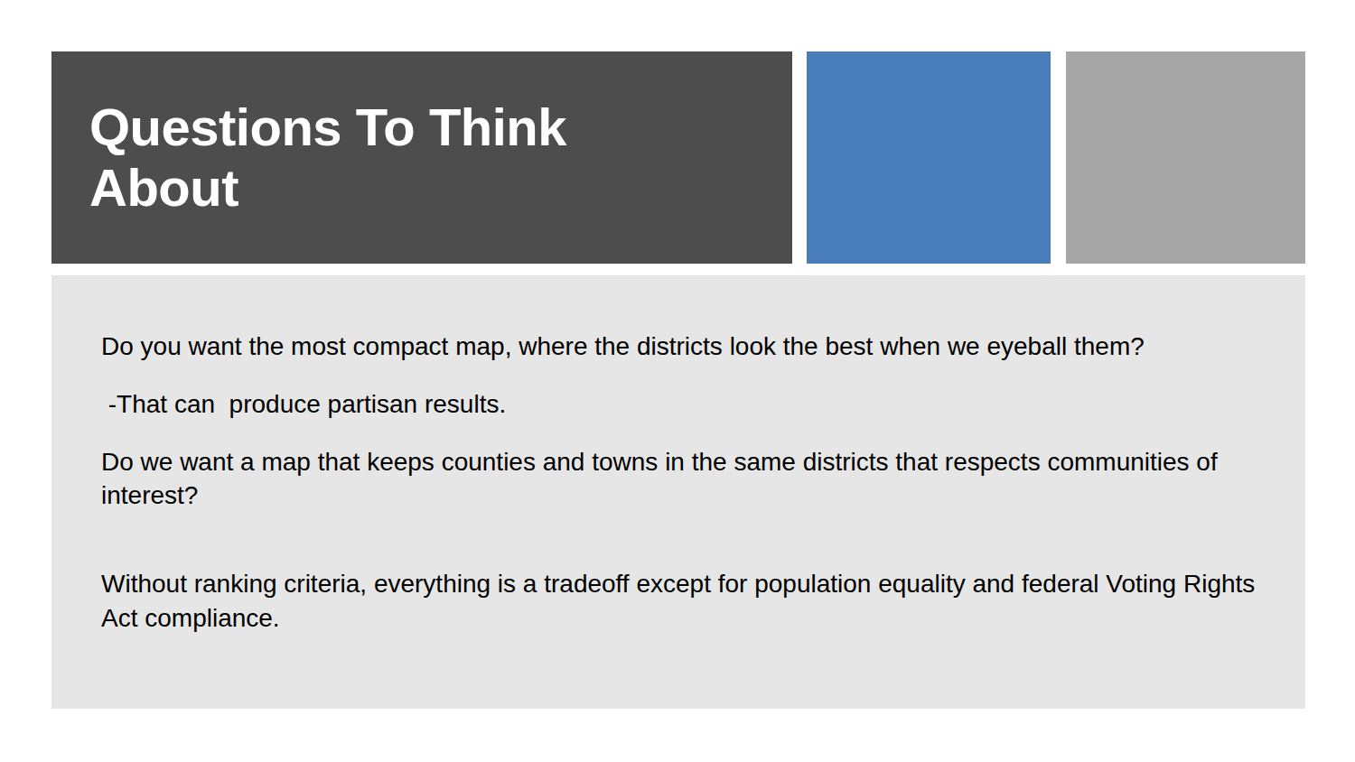Questions To Think
About
Do you want the most compact map, where the districts look the best when we eyeball them?
-That can produce partisan results.
Do we want a map that keeps counties and towns in the same districts that respects communities of interest?
Without ranking criteria, everything is a tradeoff except for population equality and federal Voting Rights Act compliance.